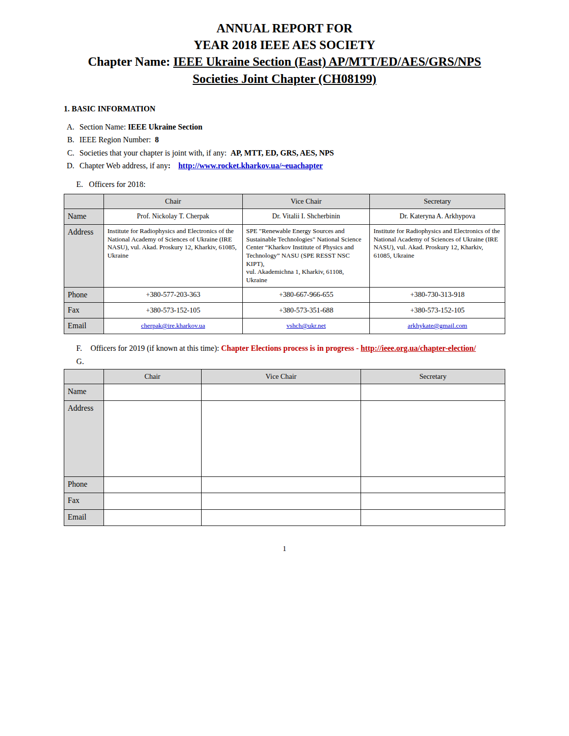ANNUAL REPORT FOR
YEAR 2018 IEEE AES SOCIETY
Chapter Name: IEEE Ukraine Section (East) AP/MTT/ED/AES/GRS/NPS Societies Joint Chapter (CH08199)
1. BASIC INFORMATION
Section Name: IEEE Ukraine Section
IEEE Region Number: 8
Societies that your chapter is joint with, if any: AP, MTT, ED, GRS, AES, NPS
Chapter Web address, if any: http://www.rocket.kharkov.ua/~euachapter
E. Officers for 2018:
| | Chair | Vice Chair | Secretary |
| --- | --- | --- | --- |
| Name | Prof. Nickolay T. Cherpak | Dr. Vitalii I. Shcherbinin | Dr. Kateryna A. Arkhypova |
| Address | Institute for Radiophysics and Electronics of the National Academy of Sciences of Ukraine (IRE NASU), vul. Akad. Proskury 12, Kharkiv, 61085, Ukraine | SPE "Renewable Energy Sources and Sustainable Technologies" National Science Center “Kharkov Institute of Physics and Technology” NASU (SPE RESST NSC KIPT), vul. Akademichna 1, Kharkiv, 61108, Ukraine | Institute for Radiophysics and Electronics of the National Academy of Sciences of Ukraine (IRE NASU), vul. Akad. Proskury 12, Kharkiv, 61085, Ukraine |
| Phone | +380-577-203-363 | +380-667-966-655 | +380-730-313-918 |
| Fax | +380-573-152-105 | +380-573-351-688 | +380-573-152-105 |
| Email | cherpak@ire.kharkov.ua | vshch@ukr.net | arkhykate@gmail.com |
F. Officers for 2019 (if known at this time): Chapter Elections process is in progress - http://ieee.org.ua/chapter-election/
G.
| | Chair | Vice Chair | Secretary |
| --- | --- | --- | --- |
| Name | | | |
| Address | | | |
| Phone | | | |
| Fax | | | |
| Email | | | |
1